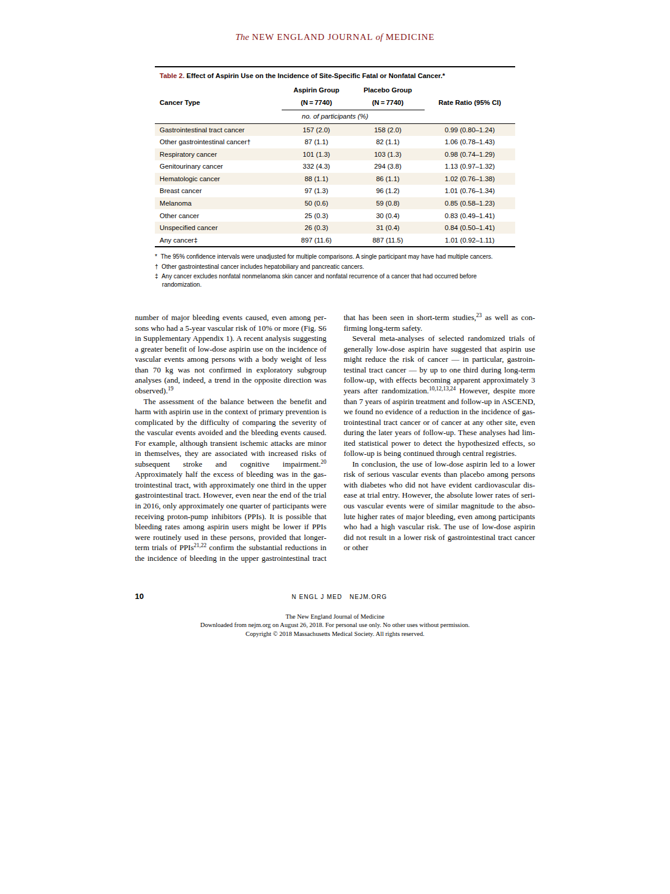The NEW ENGLAND JOURNAL of MEDICINE
Table 2. Effect of Aspirin Use on the Incidence of Site-Specific Fatal or Nonfatal Cancer.*
| Cancer Type | Aspirin Group | Placebo Group | Rate Ratio (95% CI) |
| --- | --- | --- | --- |
| (N = 7740) | (N = 7740) |
| no. of participants (%) |
| Gastrointestinal tract cancer | 157 (2.0) | 158 (2.0) | 0.99 (0.80–1.24) |
| Other gastrointestinal cancer† | 87 (1.1) | 82 (1.1) | 1.06 (0.78–1.43) |
| Respiratory cancer | 101 (1.3) | 103 (1.3) | 0.98 (0.74–1.29) |
| Genitourinary cancer | 332 (4.3) | 294 (3.8) | 1.13 (0.97–1.32) |
| Hematologic cancer | 88 (1.1) | 86 (1.1) | 1.02 (0.76–1.38) |
| Breast cancer | 97 (1.3) | 96 (1.2) | 1.01 (0.76–1.34) |
| Melanoma | 50 (0.6) | 59 (0.8) | 0.85 (0.58–1.23) |
| Other cancer | 25 (0.3) | 30 (0.4) | 0.83 (0.49–1.41) |
| Unspecified cancer | 26 (0.3) | 31 (0.4) | 0.84 (0.50–1.41) |
| Any cancer‡ | 897 (11.6) | 887 (11.5) | 1.01 (0.92–1.11) |
* The 95% confidence intervals were unadjusted for multiple comparisons. A single participant may have had multiple cancers.
† Other gastrointestinal cancer includes hepatobiliary and pancreatic cancers.
‡ Any cancer excludes nonfatal nonmelanoma skin cancer and nonfatal recurrence of a cancer that had occurred before randomization.
number of major bleeding events caused, even among persons who had a 5-year vascular risk of 10% or more (Fig. S6 in Supplementary Appendix 1). A recent analysis suggesting a greater benefit of low-dose aspirin use on the incidence of vascular events among persons with a body weight of less than 70 kg was not confirmed in exploratory subgroup analyses (and, indeed, a trend in the opposite direction was observed).19
The assessment of the balance between the benefit and harm with aspirin use in the context of primary prevention is complicated by the difficulty of comparing the severity of the vascular events avoided and the bleeding events caused. For example, although transient ischemic attacks are minor in themselves, they are associated with increased risks of subsequent stroke and cognitive impairment.20 Approximately half the excess of bleeding was in the gastrointestinal tract, with approximately one third in the upper gastrointestinal tract. However, even near the end of the trial in 2016, only approximately one quarter of participants were receiving proton-pump inhibitors (PPIs). It is possible that bleeding rates among aspirin users might be lower if PPIs were routinely used in these persons, provided that longer-term trials of PPIs21,22 confirm the substantial reductions in the incidence of bleeding in the upper gastrointestinal tract that has been seen in short-term studies,23 as well as confirming long-term safety.
Several meta-analyses of selected randomized trials of generally low-dose aspirin have suggested that aspirin use might reduce the risk of cancer — in particular, gastrointestinal tract cancer — by up to one third during long-term follow-up, with effects becoming apparent approximately 3 years after randomization.10,12,13,24 However, despite more than 7 years of aspirin treatment and follow-up in ASCEND, we found no evidence of a reduction in the incidence of gastrointestinal tract cancer or of cancer at any other site, even during the later years of follow-up. These analyses had limited statistical power to detect the hypothesized effects, so follow-up is being continued through central registries.
In conclusion, the use of low-dose aspirin led to a lower risk of serious vascular events than placebo among persons with diabetes who did not have evident cardiovascular disease at trial entry. However, the absolute lower rates of serious vascular events were of similar magnitude to the absolute higher rates of major bleeding, even among participants who had a high vascular risk. The use of low-dose aspirin did not result in a lower risk of gastrointestinal tract cancer or other
10
N ENGL J MED NEJM.ORG
The New England Journal of Medicine
Downloaded from nejm.org on August 26, 2018. For personal use only. No other uses without permission.
Copyright © 2018 Massachusetts Medical Society. All rights reserved.